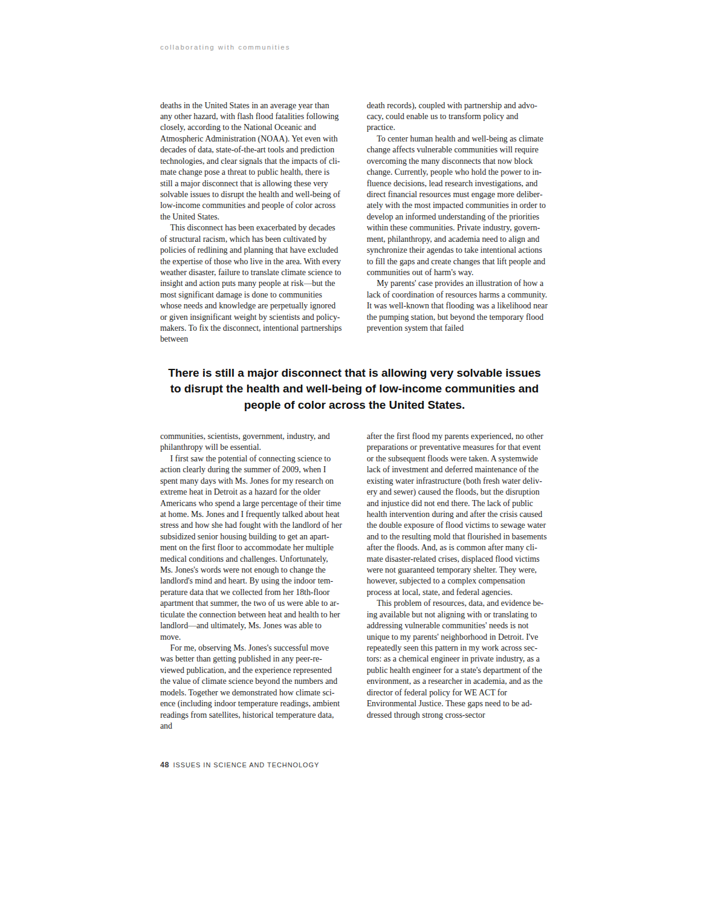collaborating with communities
deaths in the United States in an average year than any other hazard, with flash flood fatalities following closely, according to the National Oceanic and Atmospheric Administration (NOAA). Yet even with decades of data, state-of-the-art tools and prediction technologies, and clear signals that the impacts of climate change pose a threat to public health, there is still a major disconnect that is allowing these very solvable issues to disrupt the health and well-being of low-income communities and people of color across the United States.
This disconnect has been exacerbated by decades of structural racism, which has been cultivated by policies of redlining and planning that have excluded the expertise of those who live in the area. With every weather disaster, failure to translate climate science to insight and action puts many people at risk—but the most significant damage is done to communities whose needs and knowledge are perpetually ignored or given insignificant weight by scientists and policymakers. To fix the disconnect, intentional partnerships between
death records), coupled with partnership and advocacy, could enable us to transform policy and practice.
To center human health and well-being as climate change affects vulnerable communities will require overcoming the many disconnects that now block change. Currently, people who hold the power to influence decisions, lead research investigations, and direct financial resources must engage more deliberately with the most impacted communities in order to develop an informed understanding of the priorities within these communities. Private industry, government, philanthropy, and academia need to align and synchronize their agendas to take intentional actions to fill the gaps and create changes that lift people and communities out of harm's way.
My parents' case provides an illustration of how a lack of coordination of resources harms a community. It was well-known that flooding was a likelihood near the pumping station, but beyond the temporary flood prevention system that failed
There is still a major disconnect that is allowing very solvable issues to disrupt the health and well-being of low-income communities and people of color across the United States.
communities, scientists, government, industry, and philanthropy will be essential.
I first saw the potential of connecting science to action clearly during the summer of 2009, when I spent many days with Ms. Jones for my research on extreme heat in Detroit as a hazard for the older Americans who spend a large percentage of their time at home. Ms. Jones and I frequently talked about heat stress and how she had fought with the landlord of her subsidized senior housing building to get an apartment on the first floor to accommodate her multiple medical conditions and challenges. Unfortunately, Ms. Jones's words were not enough to change the landlord's mind and heart. By using the indoor temperature data that we collected from her 18th-floor apartment that summer, the two of us were able to articulate the connection between heat and health to her landlord—and ultimately, Ms. Jones was able to move.
For me, observing Ms. Jones's successful move was better than getting published in any peer-reviewed publication, and the experience represented the value of climate science beyond the numbers and models. Together we demonstrated how climate science (including indoor temperature readings, ambient readings from satellites, historical temperature data, and
after the first flood my parents experienced, no other preparations or preventative measures for that event or the subsequent floods were taken. A systemwide lack of investment and deferred maintenance of the existing water infrastructure (both fresh water delivery and sewer) caused the floods, but the disruption and injustice did not end there. The lack of public health intervention during and after the crisis caused the double exposure of flood victims to sewage water and to the resulting mold that flourished in basements after the floods. And, as is common after many climate disaster-related crises, displaced flood victims were not guaranteed temporary shelter. They were, however, subjected to a complex compensation process at local, state, and federal agencies.
This problem of resources, data, and evidence being available but not aligning with or translating to addressing vulnerable communities' needs is not unique to my parents' neighborhood in Detroit. I've repeatedly seen this pattern in my work across sectors: as a chemical engineer in private industry, as a public health engineer for a state's department of the environment, as a researcher in academia, and as the director of federal policy for WE ACT for Environmental Justice. These gaps need to be addressed through strong cross-sector
48 Issues in Science and Technology